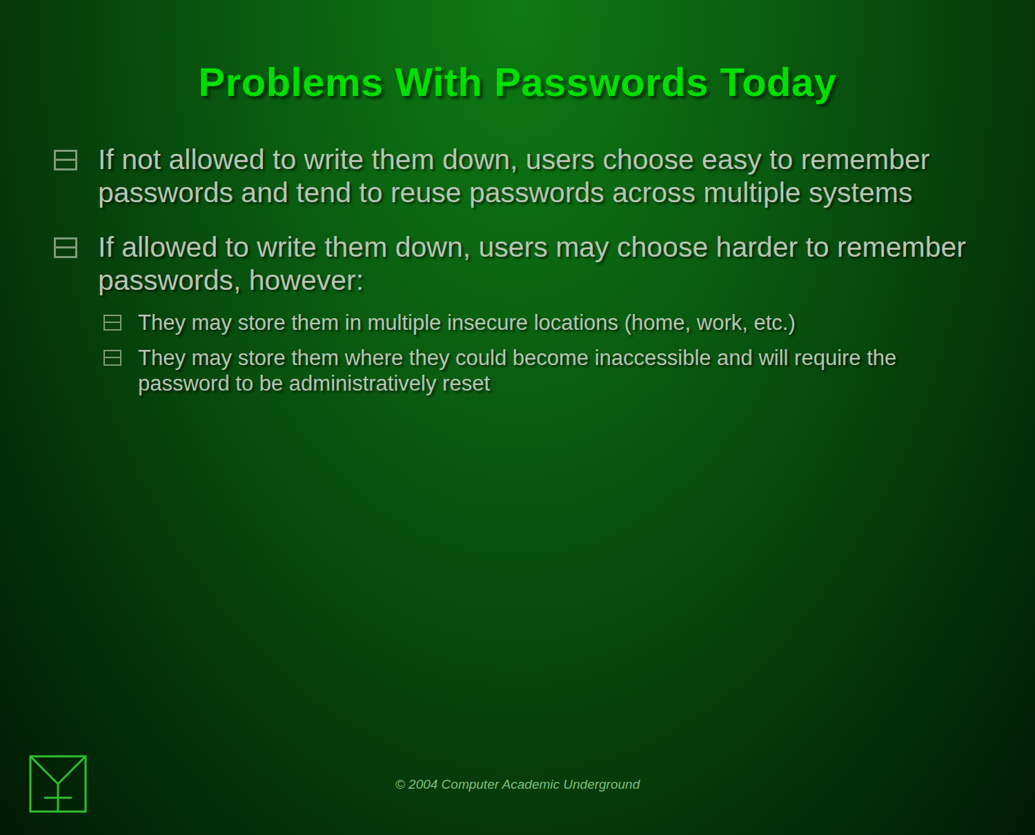Problems With Passwords Today
If not allowed to write them down, users choose easy to remember passwords and tend to reuse passwords across multiple systems
If allowed to write them down, users may choose harder to remember passwords, however:
They may store them in multiple insecure locations (home, work, etc.)
They may store them where they could become inaccessible and will require the password to be administratively reset
© 2004 Computer Academic Underground